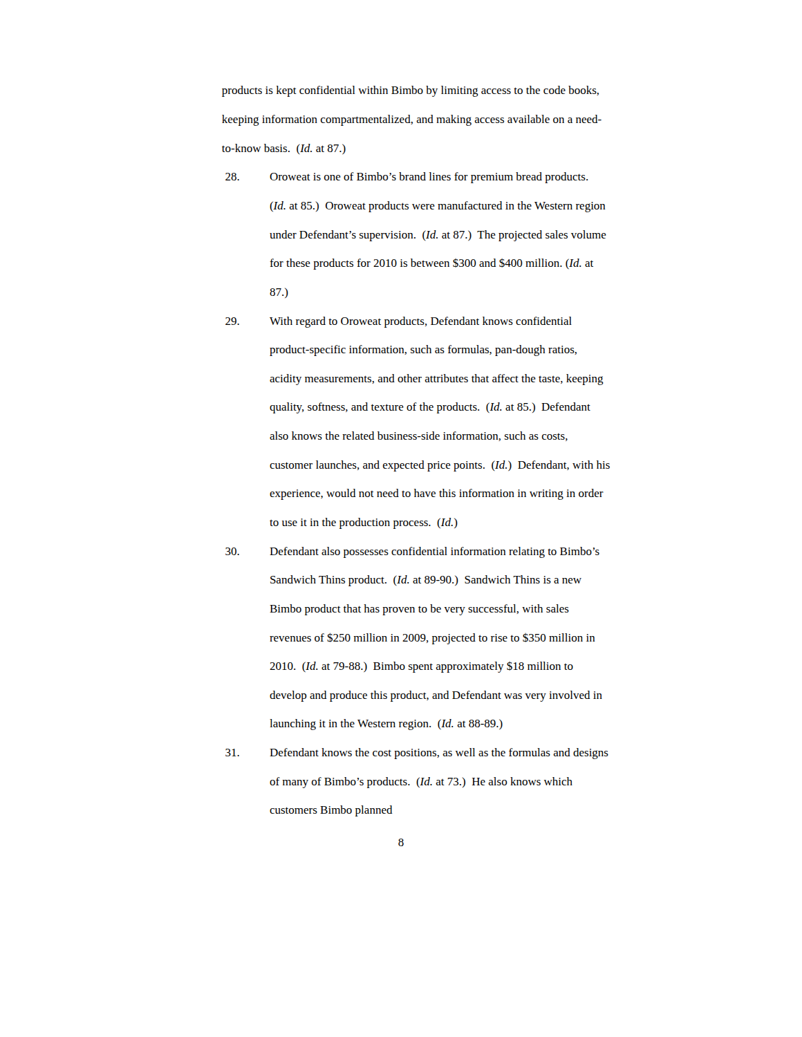products is kept confidential within Bimbo by limiting access to the code books,
keeping information compartmentalized, and making access available on a need-
to-know basis. (Id. at 87.)
28.
Oroweat is one of Bimbo’s brand lines for premium bread products. (Id. at 85.) Oroweat products were manufactured in the Western region under Defendant’s supervision. (Id. at 87.) The projected sales volume for these products for 2010 is between $300 and $400 million. (Id. at 87.)
29.
With regard to Oroweat products, Defendant knows confidential product-specific information, such as formulas, pan-dough ratios, acidity measurements, and other attributes that affect the taste, keeping quality, softness, and texture of the products. (Id. at 85.) Defendant also knows the related business-side information, such as costs, customer launches, and expected price points. (Id.) Defendant, with his experience, would not need to have this information in writing in order to use it in the production process. (Id.)
30.
Defendant also possesses confidential information relating to Bimbo’s Sandwich Thins product. (Id. at 89-90.) Sandwich Thins is a new Bimbo product that has proven to be very successful, with sales revenues of $250 million in 2009, projected to rise to $350 million in 2010. (Id. at 79-88.) Bimbo spent approximately $18 million to develop and produce this product, and Defendant was very involved in launching it in the Western region. (Id. at 88-89.)
31.
Defendant knows the cost positions, as well as the formulas and designs of many of Bimbo’s products. (Id. at 73.) He also knows which customers Bimbo planned
8